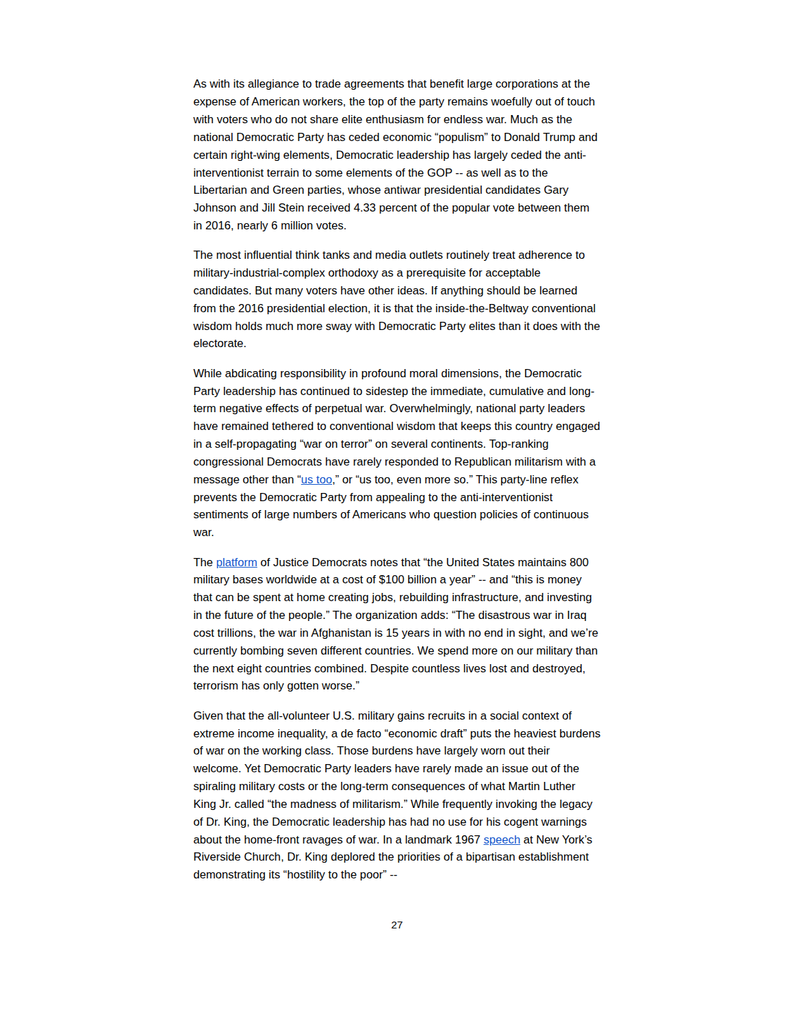As with its allegiance to trade agreements that benefit large corporations at the expense of American workers, the top of the party remains woefully out of touch with voters who do not share elite enthusiasm for endless war. Much as the national Democratic Party has ceded economic “populism” to Donald Trump and certain right-wing elements, Democratic leadership has largely ceded the anti-interventionist terrain to some elements of the GOP -- as well as to the Libertarian and Green parties, whose antiwar presidential candidates Gary Johnson and Jill Stein received 4.33 percent of the popular vote between them in 2016, nearly 6 million votes.
The most influential think tanks and media outlets routinely treat adherence to military-industrial-complex orthodoxy as a prerequisite for acceptable candidates. But many voters have other ideas. If anything should be learned from the 2016 presidential election, it is that the inside-the-Beltway conventional wisdom holds much more sway with Democratic Party elites than it does with the electorate.
While abdicating responsibility in profound moral dimensions, the Democratic Party leadership has continued to sidestep the immediate, cumulative and long-term negative effects of perpetual war. Overwhelmingly, national party leaders have remained tethered to conventional wisdom that keeps this country engaged in a self-propagating “war on terror” on several continents. Top-ranking congressional Democrats have rarely responded to Republican militarism with a message other than “us too,” or “us too, even more so.” This party-line reflex prevents the Democratic Party from appealing to the anti-interventionist sentiments of large numbers of Americans who question policies of continuous war.
The platform of Justice Democrats notes that “the United States maintains 800 military bases worldwide at a cost of $100 billion a year” -- and “this is money that can be spent at home creating jobs, rebuilding infrastructure, and investing in the future of the people.” The organization adds: “The disastrous war in Iraq cost trillions, the war in Afghanistan is 15 years in with no end in sight, and we’re currently bombing seven different countries. We spend more on our military than the next eight countries combined. Despite countless lives lost and destroyed, terrorism has only gotten worse.”
Given that the all-volunteer U.S. military gains recruits in a social context of extreme income inequality, a de facto “economic draft” puts the heaviest burdens of war on the working class. Those burdens have largely worn out their welcome. Yet Democratic Party leaders have rarely made an issue out of the spiraling military costs or the long-term consequences of what Martin Luther King Jr. called “the madness of militarism.” While frequently invoking the legacy of Dr. King, the Democratic leadership has had no use for his cogent warnings about the home-front ravages of war. In a landmark 1967 speech at New York’s Riverside Church, Dr. King deplored the priorities of a bipartisan establishment demonstrating its “hostility to the poor” --
27